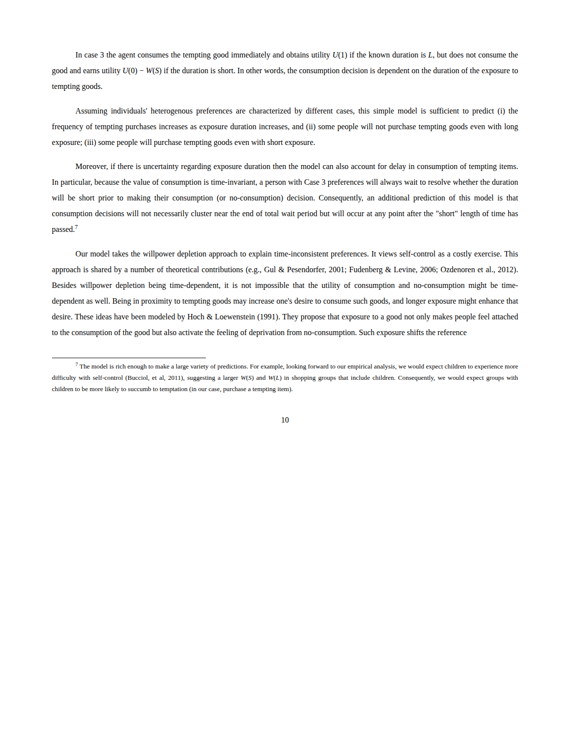In case 3 the agent consumes the tempting good immediately and obtains utility U(1) if the known duration is L, but does not consume the good and earns utility U(0) − W(S) if the duration is short. In other words, the consumption decision is dependent on the duration of the exposure to tempting goods.
Assuming individuals' heterogenous preferences are characterized by different cases, this simple model is sufficient to predict (i) the frequency of tempting purchases increases as exposure duration increases, and (ii) some people will not purchase tempting goods even with long exposure; (iii) some people will purchase tempting goods even with short exposure.
Moreover, if there is uncertainty regarding exposure duration then the model can also account for delay in consumption of tempting items. In particular, because the value of consumption is time-invariant, a person with Case 3 preferences will always wait to resolve whether the duration will be short prior to making their consumption (or no-consumption) decision. Consequently, an additional prediction of this model is that consumption decisions will not necessarily cluster near the end of total wait period but will occur at any point after the "short" length of time has passed.7
Our model takes the willpower depletion approach to explain time-inconsistent preferences. It views self-control as a costly exercise. This approach is shared by a number of theoretical contributions (e.g., Gul & Pesendorfer, 2001; Fudenberg & Levine, 2006; Ozdenoren et al., 2012). Besides willpower depletion being time-dependent, it is not impossible that the utility of consumption and no-consumption might be time-dependent as well. Being in proximity to tempting goods may increase one's desire to consume such goods, and longer exposure might enhance that desire. These ideas have been modeled by Hoch & Loewenstein (1991). They propose that exposure to a good not only makes people feel attached to the consumption of the good but also activate the feeling of deprivation from no-consumption. Such exposure shifts the reference
7 The model is rich enough to make a large variety of predictions. For example, looking forward to our empirical analysis, we would expect children to experience more difficulty with self-control (Bucciol, et al, 2011), suggesting a larger W(S) and W(L) in shopping groups that include children. Consequently, we would expect groups with children to be more likely to succumb to temptation (in our case, purchase a tempting item).
10